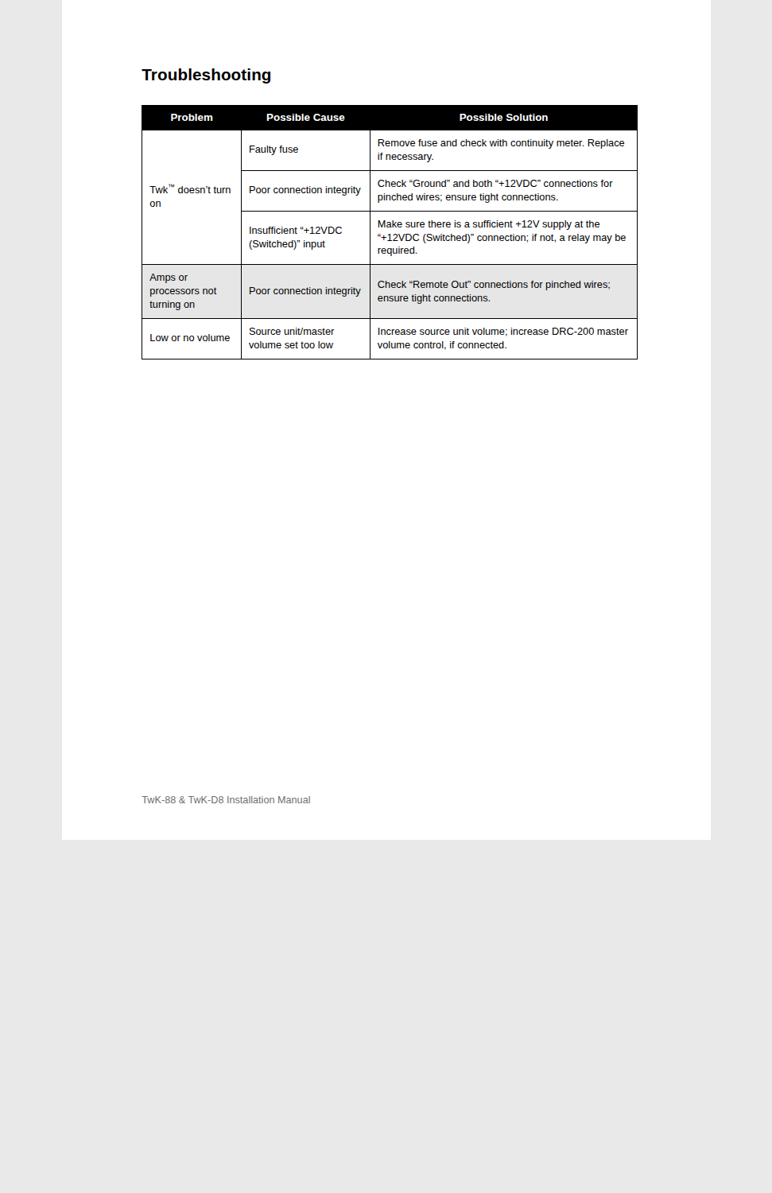Troubleshooting
| Problem | Possible Cause | Possible Solution |
| --- | --- | --- |
| Twk ™ doesn’t turn on | Faulty fuse | Remove fuse and check with continuity meter. Replace if necessary. |
| Poor connection integrity | Check “Ground” and both “+12VDC” connections for pinched wires; ensure tight connections. |
| Insufficient “+12VDC (Switched)” input | Make sure there is a sufficient +12V supply at the “+12VDC (Switched)” connection; if not, a relay may be required. |
| Amps or processors not turning on | Poor connection integrity | Check “Remote Out” connections for pinched wires; ensure tight connections. |
| Low or no volume | Source unit/master volume set too low | Increase source unit volume; increase DRC-200 master volume control, if connected. |
TwK-88 & TwK-D8 Installation Manual